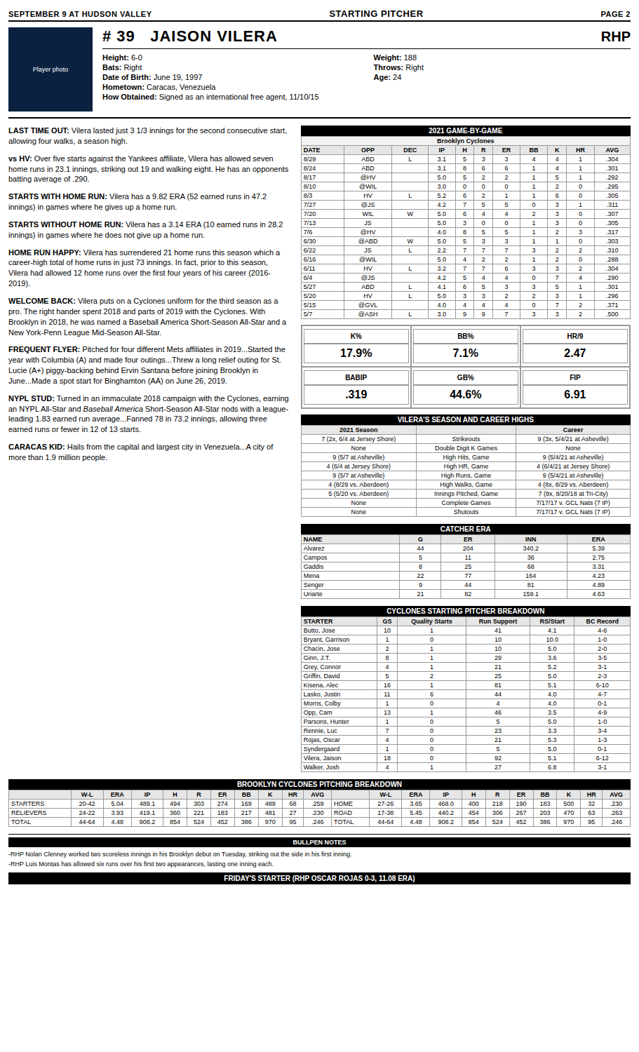SEPTEMBER 9 AT HUDSON VALLEY
STARTING PITCHER
PAGE 2
Player photo
# 39 JAISON VILERA
RHP
Height: 6-0
Weight: 188
Bats: Right
Throws: Right
Date of Birth: June 19, 1997
Age: 24
Hometown: Caracas, Venezuela
How Obtained: Signed as an international free agent, 11/10/15
LAST TIME OUT: Vilera lasted just 3 1/3 innings for the second consecutive start, allowing four walks, a season high.
vs HV: Over five starts against the Yankees affiliate, Vilera has allowed seven home runs in 23.1 innings, striking out 19 and walking eight. He has an opponents batting average of .290.
STARTS WITH HOME RUN: Vilera has a 9.82 ERA (52 earned runs in 47.2 innings) in games where he gives up a home run.
STARTS WITHOUT HOME RUN: Vilera has a 3.14 ERA (10 earned runs in 28.2 innings) in games where he does not give up a home run.
HOME RUN HAPPY: Vilera has surrendered 21 home runs this season which a career-high total of home runs in just 73 innings. In fact, prior to this season, Vilera had allowed 12 home runs over the first four years of his career (2016-2019).
WELCOME BACK: Vilera puts on a Cyclones uniform for the third season as a pro. The right hander spent 2018 and parts of 2019 with the Cyclones. With Brooklyn in 2018, he was named a Baseball America Short-Season All-Star and a New York-Penn League Mid-Season All-Star.
FREQUENT FLYER: Pitched for four different Mets affiliates in 2019...Started the year with Columbia (A) and made four outings...Threw a long relief outing for St. Lucie (A+) piggy-backing behind Ervin Santana before joining Brooklyn in June...Made a spot start for Binghamton (AA) on June 26, 2019.
NYPL STUD: Turned in an immaculate 2018 campaign with the Cyclones, earning an NYPL All-Star and Baseball America Short-Season All-Star nods with a league-leading 1.83 earned run average...Fanned 78 in 73.2 innings, allowing three earned runs or fewer in 12 of 13 starts.
CARACAS KID: Hails from the capital and largest city in Venezuela...A city of more than 1.9 million people.
2021 GAME-BY-GAME
| Brooklyn Cyclones |
| DATE | OPP | DEC | IP | H | R | ER | BB | K | HR | AVG |
| 8/29 | ABD | L | 3.1 | 5 | 3 | 3 | 4 | 4 | 1 | .304 |
| 8/24 | ABD | | 3.1 | 8 | 6 | 6 | 1 | 4 | 1 | .301 |
| 8/17 | @HV | | 5.0 | 5 | 2 | 2 | 1 | 5 | 1 | .292 |
| 8/10 | @WIL | | 3.0 | 0 | 0 | 0 | 1 | 2 | 0 | .295 |
| 8/3 | HV | L | 5.2 | 6 | 2 | 1 | 1 | 6 | 0 | .305 |
| 7/27 | @JS | | 4.2 | 7 | 5 | 5 | 0 | 3 | 1 | .311 |
| 7/20 | WIL | W | 5.0 | 6 | 4 | 4 | 2 | 3 | 0 | .307 |
| 7/13 | JS | | 5.0 | 3 | 0 | 0 | 1 | 3 | 0 | .305 |
| 7/6 | @HV | | 4.0 | 8 | 5 | 5 | 1 | 2 | 3 | .317 |
| 6/30 | @ABD | W | 5.0 | 5 | 3 | 3 | 1 | 1 | 0 | .303 |
| 6/22 | JS | L | 2.2 | 7 | 7 | 7 | 3 | 2 | 2 | .310 |
| 6/16 | @WIL | | 5.0 | 4 | 2 | 2 | 1 | 2 | 0 | .288 |
| 6/11 | HV | L | 3.2 | 7 | 7 | 6 | 3 | 3 | 2 | .304 |
| 6/4 | @JS | | 4.2 | 5 | 4 | 4 | 0 | 7 | 4 | .290 |
| 5/27 | ABD | L | 4.1 | 6 | 5 | 3 | 3 | 5 | 1 | .301 |
| 5/20 | HV | L | 5.0 | 3 | 3 | 2 | 2 | 3 | 1 | .296 |
| 5/15 | @GVL | | 4.0 | 4 | 4 | 4 | 0 | 7 | 2 | .371 |
| 5/7 | @ASH | L | 3.0 | 9 | 9 | 7 | 3 | 3 | 2 | .500 |
K%
17.9%
BB%
7.1%
HR/9
2.47
BABIP
.319
GB%
44.6%
FIP
6.91
VILERA'S SEASON AND CAREER HIGHS
| 2021 Season | | Career |
| --- | --- | --- |
| 7 (2x, 6/4 at Jersey Shore) | Strikeouts | 9 (3x, 5/4/21 at Asheville) |
| None | Double Digit K Games | None |
| 9 (5/7 at Asheville) | High Hits, Game | 9 (5/4/21 at Asheville) |
| 4 (6/4 at Jersey Shore) | High HR, Game | 4 (6/4/21 at Jersey Shore) |
| 9 (5/7 at Asheville) | High Runs, Game | 9 (5/4/21 at Asheville) |
| 4 (8/29 vs. Aberdeen) | High Walks, Game | 4 (8x, 8/29 vs. Aberdeen) |
| 5 (5/20 vs. Aberdeen) | Innings Pitched, Game | 7 (8x, 8/20/18 at Tri-City) |
| None | Complete Games | 7/17/17 v. GCL Nats (7 IP) |
| None | Shutouts | 7/17/17 v. GCL Nats (7 IP) |
CATCHER ERA
| NAME | G | ER | INN | ERA |
| --- | --- | --- | --- | --- |
| Alvarez | 44 | 204 | 340.2 | 5.39 |
| Campos | 5 | 11 | 36 | 2.75 |
| Gaddis | 8 | 25 | 68 | 3.31 |
| Mena | 22 | 77 | 164 | 4.23 |
| Senger | 9 | 44 | 81 | 4.89 |
| Uriarte | 21 | 82 | 159.1 | 4.63 |
CYCLONES STARTING PITCHER BREAKDOWN
| STARTER | GS | Quality Starts | Run Support | RS/Start | BC Record |
| --- | --- | --- | --- | --- | --- |
| Butto, Jose | 10 | 1 | 41 | 4.1 | 4-6 |
| Bryant, Garrison | 1 | 0 | 10 | 10.0 | 1-0 |
| Chacin, Jose | 2 | 1 | 10 | 5.0 | 2-0 |
| Ginn, J.T. | 8 | 1 | 29 | 3.6 | 3-5 |
| Grey, Connor | 4 | 1 | 21 | 5.2 | 3-1 |
| Griffin, David | 5 | 2 | 25 | 5.0 | 2-3 |
| Kisena, Alec | 16 | 1 | 81 | 5.1 | 6-10 |
| Lasko, Justin | 11 | 6 | 44 | 4.0 | 4-7 |
| Morris, Colby | 1 | 0 | 4 | 4.0 | 0-1 |
| Opp, Cam | 13 | 1 | 46 | 3.5 | 4-9 |
| Parsons, Hunter | 1 | 0 | 5 | 5.0 | 1-0 |
| Rennie, Luc | 7 | 0 | 23 | 3.3 | 3-4 |
| Rojas, Oscar | 4 | 0 | 21 | 5.3 | 1-3 |
| Syndergaard | 1 | 0 | 5 | 5.0 | 0-1 |
| Vilera, Jaison | 18 | 0 | 92 | 5.1 | 6-12 |
| Walker, Josh | 4 | 1 | 27 | 6.8 | 3-1 |
BROOKLYN CYCLONES PITCHING BREAKDOWN
| | W-L | ERA | IP | H | R | ER | BB | K | HR | AVG | | W-L | ERA | IP | H | R | ER | BB | K | HR | AVG |
| --- | --- | --- | --- | --- | --- | --- | --- | --- | --- | --- | --- | --- | --- | --- | --- | --- | --- | --- | --- | --- | --- |
| STARTERS | 20-42 | 5.04 | 489.1 | 494 | 303 | 274 | 169 | 489 | 68 | .259 | HOME | 27-26 | 3.65 | 468.0 | 400 | 218 | 190 | 183 | 500 | 32 | .230 |
| RELIEVERS | 24-22 | 3.93 | 419.1 | 360 | 221 | 183 | 217 | 481 | 27 | .230 | ROAD | 17-38 | 5.45 | 440.2 | 454 | 306 | 267 | 203 | 470 | 63 | .263 |
| TOTAL | 44-64 | 4.48 | 908.2 | 854 | 524 | 452 | 386 | 970 | 95 | .246 | TOTAL | 44-64 | 4.48 | 908.2 | 854 | 524 | 452 | 386 | 970 | 95 | .246 |
BULLPEN NOTES
-RHP Nolan Clenney worked two scoreless innings in his Brooklyn debut on Tuesday, striking out the side in his first inning.
-RHP Luis Montas has allowed six runs over his first two appearances, lasting one inning each.
FRIDAY'S STARTER (RHP OSCAR ROJAS 0-3, 11.08 ERA)